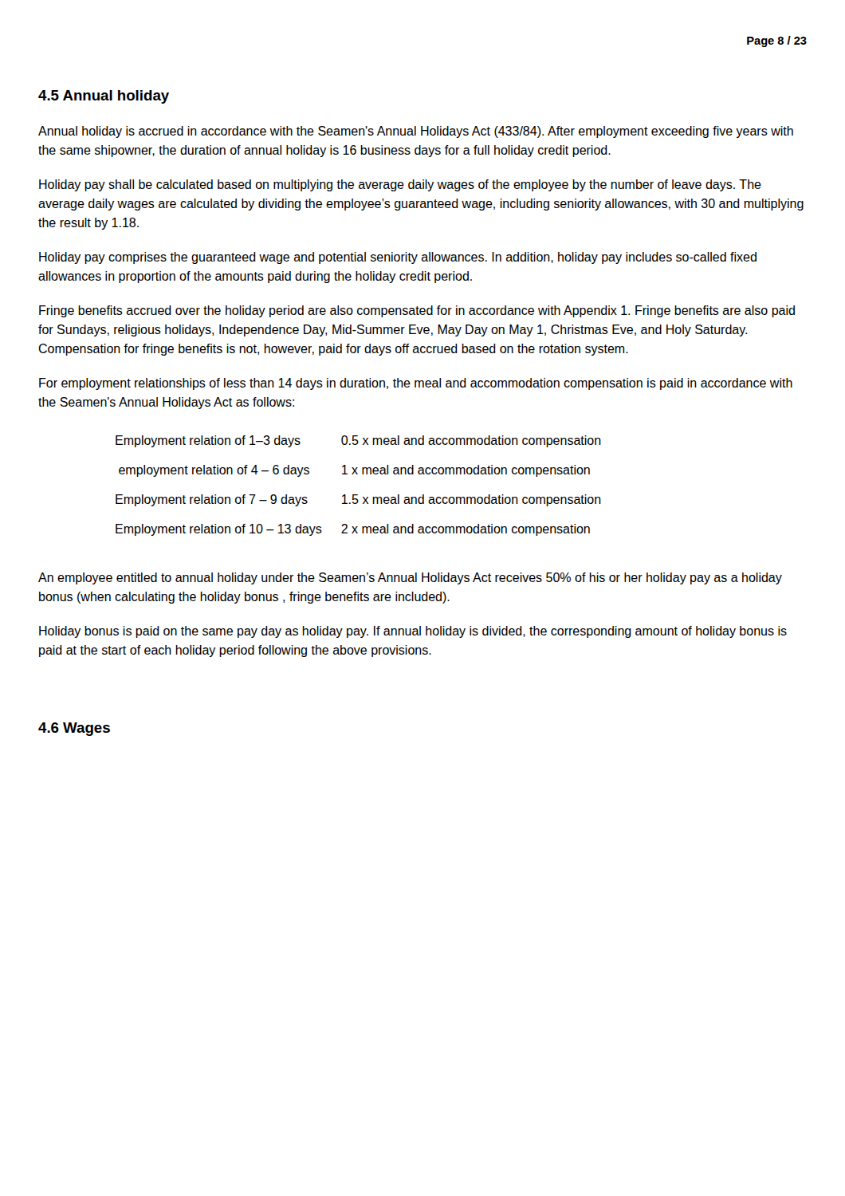Page 8 / 23
4.5 Annual holiday
Annual holiday is accrued in accordance with the Seamen's Annual Holidays Act (433/84). After employment exceeding five years with the same shipowner, the duration of annual holiday is 16 business days for a full holiday credit period.
Holiday pay shall be calculated based on multiplying the average daily wages of the employee by the number of leave days. The average daily wages are calculated by dividing the employee’s guaranteed wage, including seniority allowances, with 30 and multiplying the result by 1.18.
Holiday pay comprises the guaranteed wage and potential seniority allowances. In addition, holiday pay includes so-called fixed allowances in proportion of the amounts paid during the holiday credit period.
Fringe benefits accrued over the holiday period are also compensated for in accordance with Appendix 1. Fringe benefits are also paid for Sundays, religious holidays, Independence Day, Mid-Summer Eve, May Day on May 1, Christmas Eve, and Holy Saturday. Compensation for fringe benefits is not, however, paid for days off accrued based on the rotation system.
For employment relationships of less than 14 days in duration, the meal and accommodation compensation is paid in accordance with the Seamen's Annual Holidays Act as follows:
| Employment relation of 1–3 days | 0.5 x meal and accommodation compensation |
| employment relation of 4 – 6 days | 1 x meal and accommodation compensation |
| Employment relation of 7 – 9 days | 1.5 x meal and accommodation compensation |
| Employment relation of 10 – 13 days | 2 x meal and accommodation compensation |
An employee entitled to annual holiday under the Seamen’s Annual Holidays Act receives 50% of his or her holiday pay as a holiday bonus (when calculating the holiday bonus , fringe benefits are included).
Holiday bonus is paid on the same pay day as holiday pay. If annual holiday is divided, the corresponding amount of holiday bonus is paid at the start of each holiday period following the above provisions.
4.6 Wages